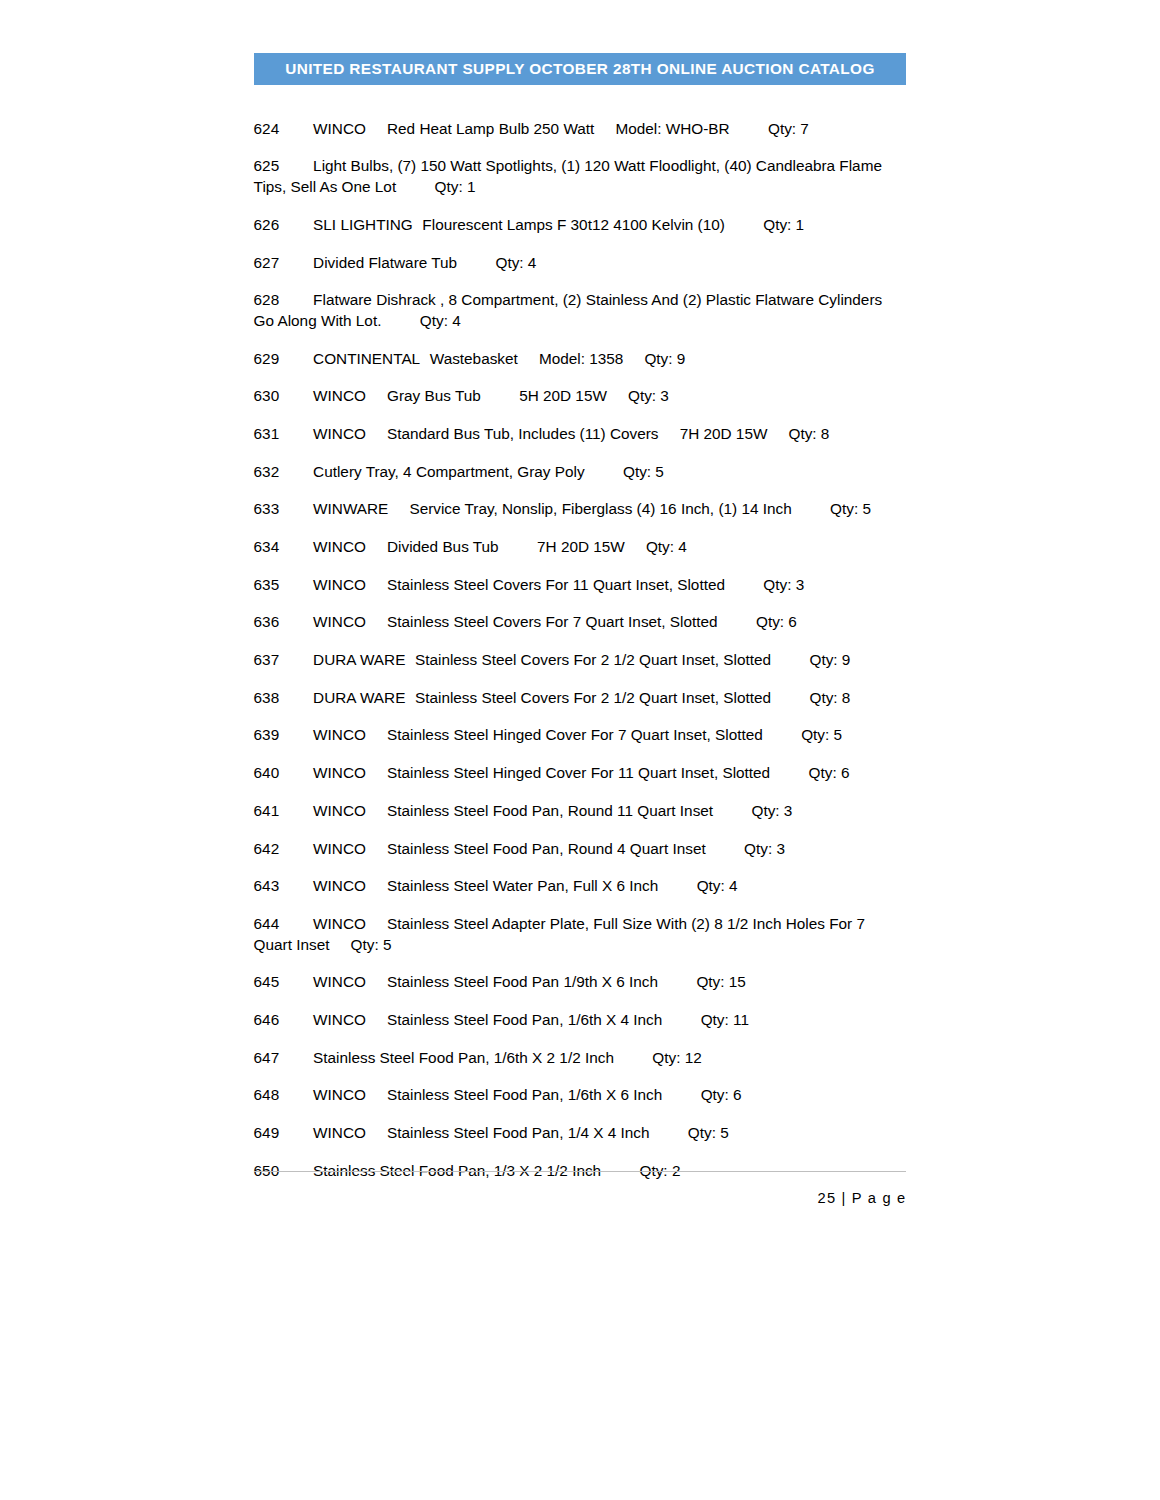UNITED RESTAURANT SUPPLY OCTOBER 28TH ONLINE AUCTION CATALOG
624 WINCO Red Heat Lamp Bulb 250 Watt Model: WHO-BR Qty: 7
625 Light Bulbs, (7) 150 Watt Spotlights, (1) 120 Watt Floodlight, (40) Candleabra Flame Tips, Sell As One Lot Qty: 1
626 SLI LIGHTING Flourescent Lamps F 30t12 4100 Kelvin (10) Qty: 1
627 Divided Flatware Tub Qty: 4
628 Flatware Dishrack , 8 Compartment, (2) Stainless And (2) Plastic Flatware Cylinders Go Along With Lot. Qty: 4
629 CONTINENTAL Wastebasket Model: 1358 Qty: 9
630 WINCO Gray Bus Tub 5H 20D 15W Qty: 3
631 WINCO Standard Bus Tub, Includes (11) Covers 7H 20D 15W Qty: 8
632 Cutlery Tray, 4 Compartment, Gray Poly Qty: 5
633 WINWARE Service Tray, Nonslip, Fiberglass (4) 16 Inch, (1) 14 Inch Qty: 5
634 WINCO Divided Bus Tub 7H 20D 15W Qty: 4
635 WINCO Stainless Steel Covers For 11 Quart Inset, Slotted Qty: 3
636 WINCO Stainless Steel Covers For 7 Quart Inset, Slotted Qty: 6
637 DURA WARE Stainless Steel Covers For 2 1/2 Quart Inset, Slotted Qty: 9
638 DURA WARE Stainless Steel Covers For 2 1/2 Quart Inset, Slotted Qty: 8
639 WINCO Stainless Steel Hinged Cover For 7 Quart Inset, Slotted Qty: 5
640 WINCO Stainless Steel Hinged Cover For 11 Quart Inset, Slotted Qty: 6
641 WINCO Stainless Steel Food Pan, Round 11 Quart Inset Qty: 3
642 WINCO Stainless Steel Food Pan, Round 4 Quart Inset Qty: 3
643 WINCO Stainless Steel Water Pan, Full X 6 Inch Qty: 4
644 WINCO Stainless Steel Adapter Plate, Full Size With (2) 8 1/2 Inch Holes For 7 Quart Inset Qty: 5
645 WINCO Stainless Steel Food Pan 1/9th X 6 Inch Qty: 15
646 WINCO Stainless Steel Food Pan, 1/6th X 4 Inch Qty: 11
647 Stainless Steel Food Pan, 1/6th X 2 1/2 Inch Qty: 12
648 WINCO Stainless Steel Food Pan, 1/6th X 6 Inch Qty: 6
649 WINCO Stainless Steel Food Pan, 1/4 X 4 Inch Qty: 5
650 Stainless Steel Food Pan, 1/3 X 2 1/2 Inch Qty: 2
25 | P a g e